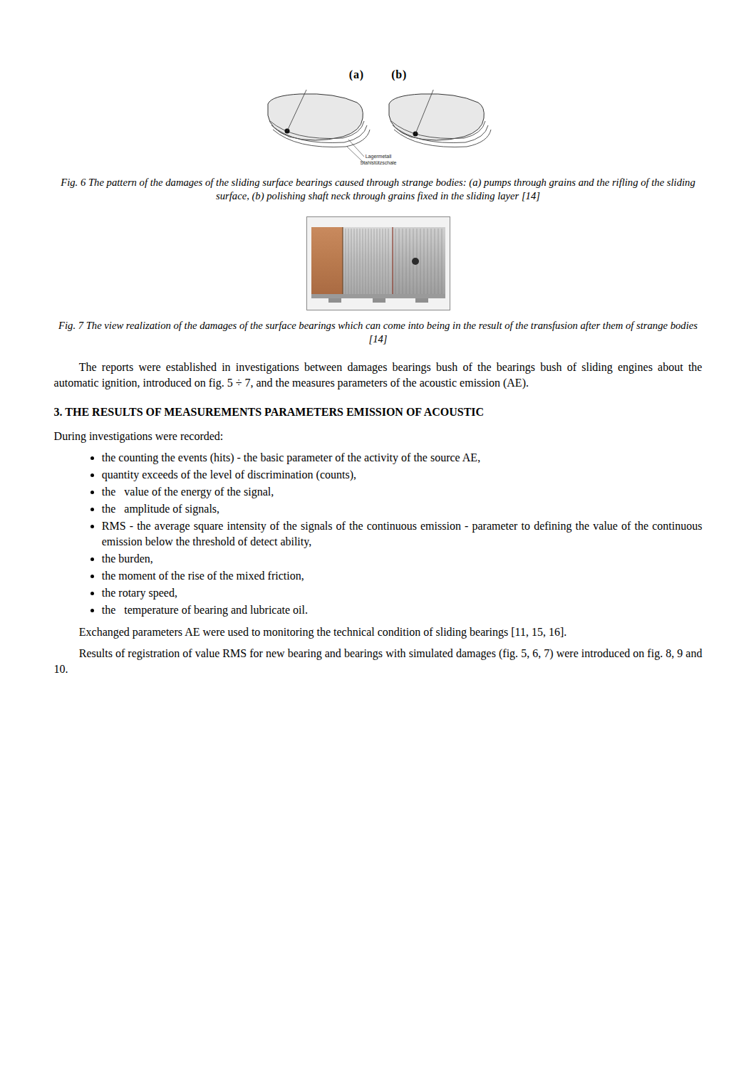(a)(b)
Lagermetall Stahlstützschale
Fig. 6 The pattern of the damages of the sliding surface bearings caused through strange bodies: (a) pumps through grains and the rifling of the sliding surface, (b) polishing shaft neck through grains fixed in the sliding layer [14]
Fig. 7 The view realization of the damages of the surface bearings which can come into being in the result of the transfusion after them of strange bodies [14]
The reports were established in investigations between damages bearings bush of the bearings bush of sliding engines about the automatic ignition, introduced on fig. 5 ÷ 7, and the measures parameters of the acoustic emission (AE).
3. THE RESULTS OF MEASUREMENTS PARAMETERS EMISSION OF ACOUSTIC
During investigations were recorded:
the counting the events (hits) - the basic parameter of the activity of the source AE,
quantity exceeds of the level of discrimination (counts),
the value of the energy of the signal,
the amplitude of signals,
RMS - the average square intensity of the signals of the continuous emission - parameter to defining the value of the continuous emission below the threshold of detect ability,
the burden,
the moment of the rise of the mixed friction,
the rotary speed,
the temperature of bearing and lubricate oil.
Exchanged parameters AE were used to monitoring the technical condition of sliding bearings [11, 15, 16].
Results of registration of value RMS for new bearing and bearings with simulated damages (fig. 5, 6, 7) were introduced on fig. 8, 9 and 10.